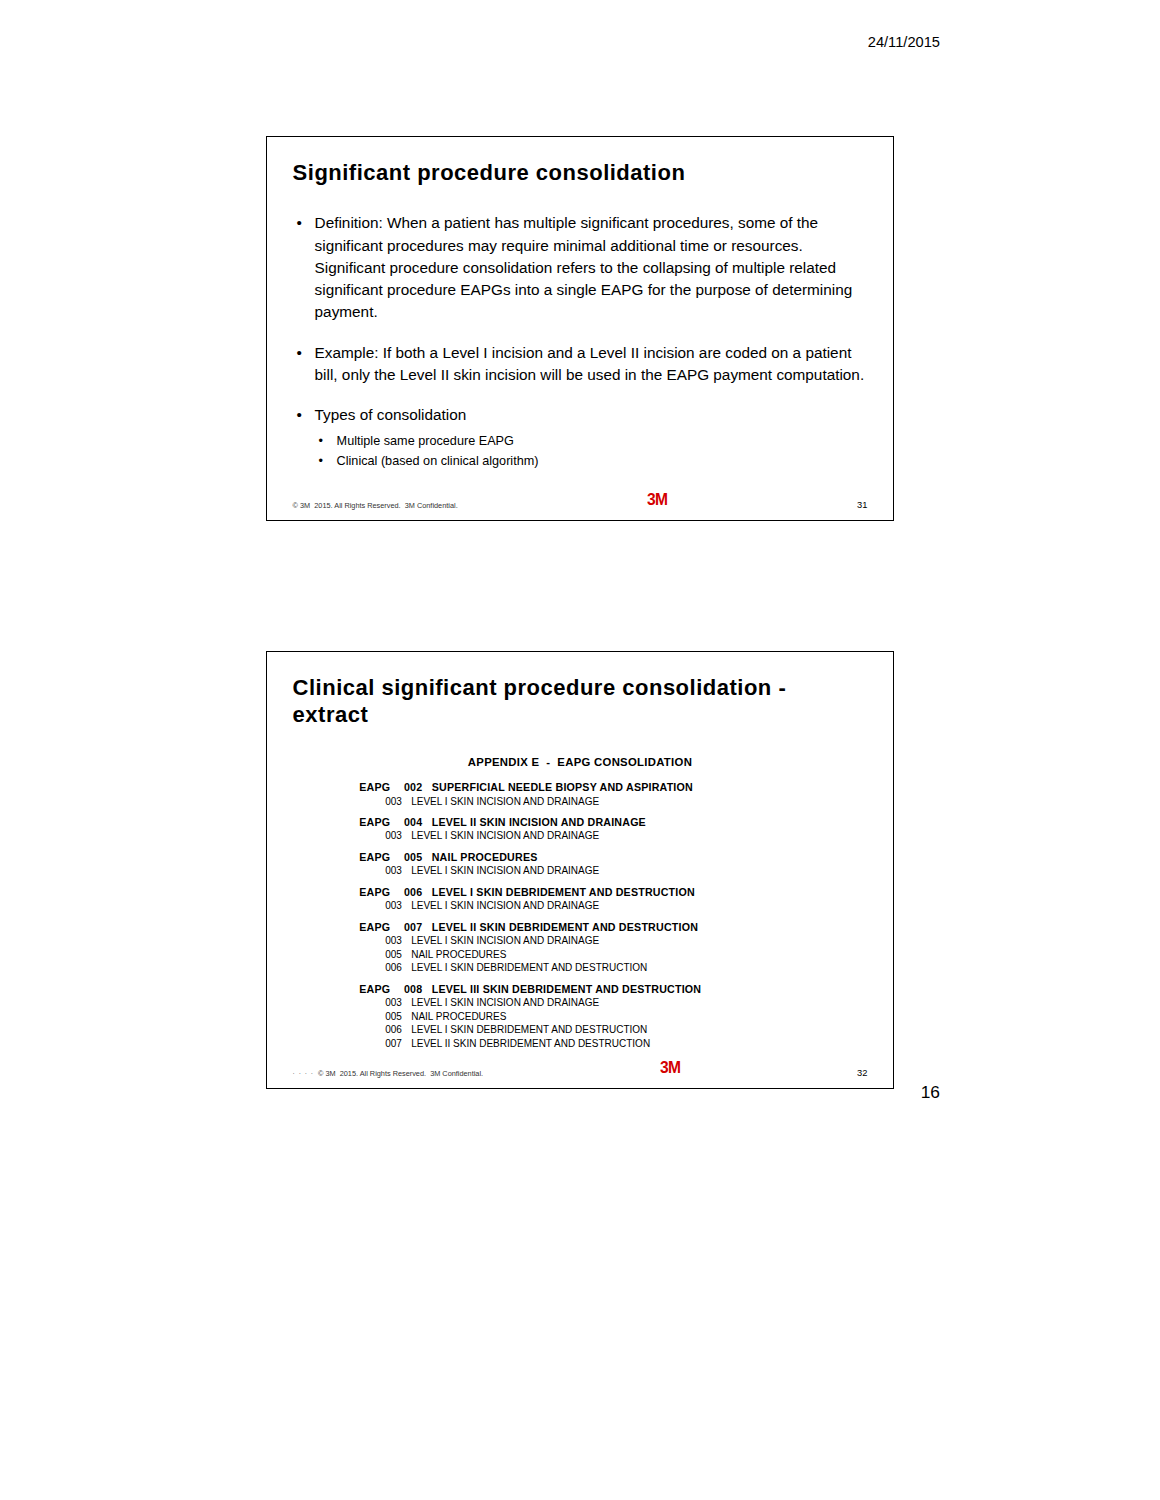24/11/2015
Significant procedure consolidation
Definition: When a patient has multiple significant procedures, some of the significant procedures may require minimal additional time or resources. Significant procedure consolidation refers to the collapsing of multiple related significant procedure EAPGs into a single EAPG for the purpose of determining payment.
Example: If both a Level I incision and a Level II incision are coded on a patient bill, only the Level II skin incision will be used in the EAPG payment computation.
Types of consolidation
Multiple same procedure EAPG
Clinical (based on clinical algorithm)
© 3M 2015. All Rights Reserved. 3M Confidential.
3M
31
Clinical significant procedure consolidation - extract
APPENDIX E - EAPG CONSOLIDATION
EAPG 002 SUPERFICIAL NEEDLE BIOPSY AND ASPIRATION
003 LEVEL I SKIN INCISION AND DRAINAGE
EAPG 004 LEVEL II SKIN INCISION AND DRAINAGE
003 LEVEL I SKIN INCISION AND DRAINAGE
EAPG 005 NAIL PROCEDURES
003 LEVEL I SKIN INCISION AND DRAINAGE
EAPG 006 LEVEL I SKIN DEBRIDEMENT AND DESTRUCTION
003 LEVEL I SKIN INCISION AND DRAINAGE
EAPG 007 LEVEL II SKIN DEBRIDEMENT AND DESTRUCTION
003 LEVEL I SKIN INCISION AND DRAINAGE
005 NAIL PROCEDURES
006 LEVEL I SKIN DEBRIDEMENT AND DESTRUCTION
EAPG 008 LEVEL III SKIN DEBRIDEMENT AND DESTRUCTION
003 LEVEL I SKIN INCISION AND DRAINAGE
005 NAIL PROCEDURES
006 LEVEL I SKIN DEBRIDEMENT AND DESTRUCTION
007 LEVEL II SKIN DEBRIDEMENT AND DESTRUCTION
· · · ·© 3M 2015. All Rights Reserved. 3M Confidential.
3M
32
16